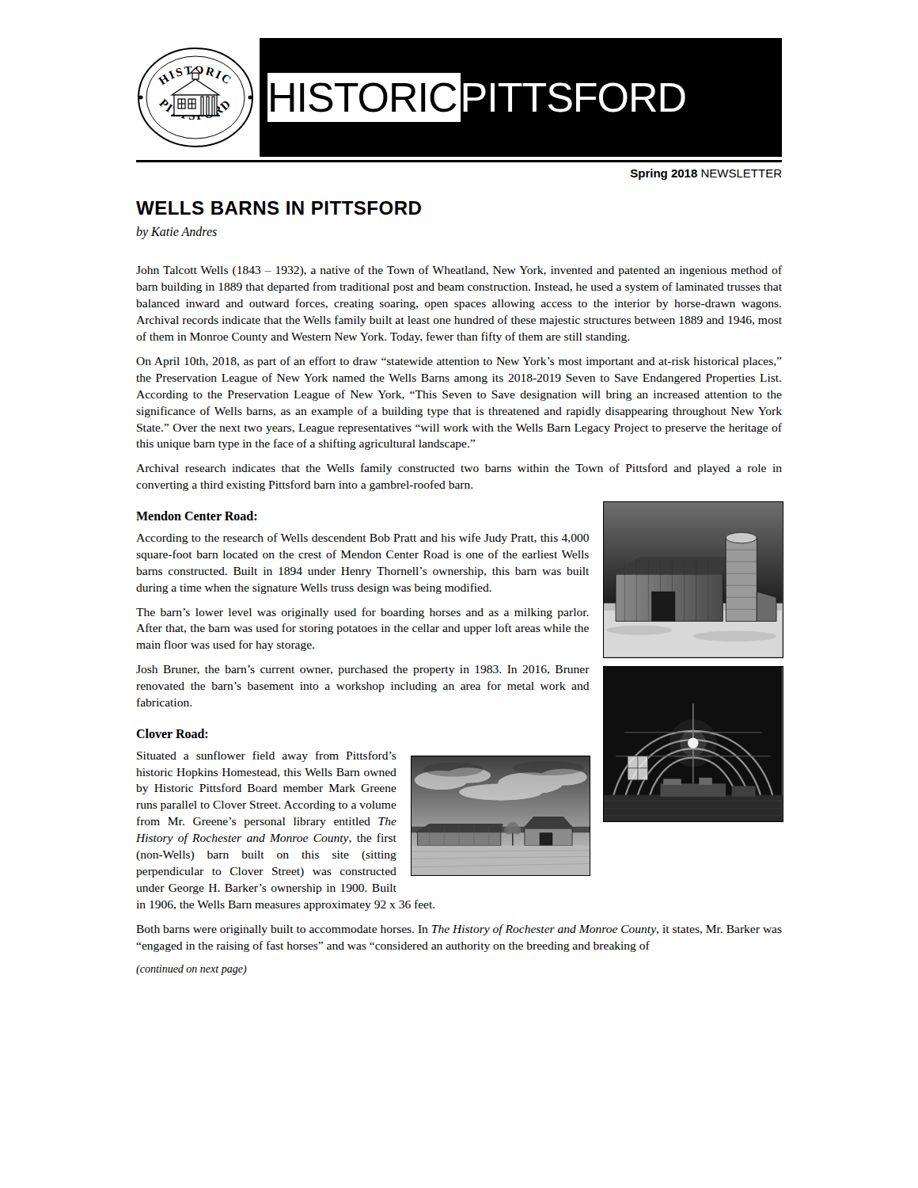HISTORIC PITTSFORD
HISTORIC PITTSFORD
Spring 2018 NEWSLETTER
WELLS BARNS IN PITTSFORD
by Katie Andres
John Talcott Wells (1843 – 1932), a native of the Town of Wheatland, New York, invented and patented an ingenious method of barn building in 1889 that departed from traditional post and beam construction. Instead, he used a system of laminated trusses that balanced inward and outward forces, creating soaring, open spaces allowing access to the interior by horse-drawn wagons. Archival records indicate that the Wells family built at least one hundred of these majestic structures between 1889 and 1946, most of them in Monroe County and Western New York. Today, fewer than fifty of them are still standing.
On April 10th, 2018, as part of an effort to draw “statewide attention to New York’s most important and at-risk historical places,” the Preservation League of New York named the Wells Barns among its 2018-2019 Seven to Save Endangered Properties List. According to the Preservation League of New York, “This Seven to Save designation will bring an increased attention to the significance of Wells barns, as an example of a building type that is threatened and rapidly disappearing throughout New York State.” Over the next two years, League representatives “will work with the Wells Barn Legacy Project to preserve the heritage of this unique barn type in the face of a shifting agricultural landscape.”
Archival research indicates that the Wells family constructed two barns within the Town of Pittsford and played a role in converting a third existing Pittsford barn into a gambrel-roofed barn.
Mendon Center Road:
According to the research of Wells descendent Bob Pratt and his wife Judy Pratt, this 4,000 square-foot barn located on the crest of Mendon Center Road is one of the earliest Wells barns constructed. Built in 1894 under Henry Thornell’s ownership, this barn was built during a time when the signature Wells truss design was being modified.
The barn’s lower level was originally used for boarding horses and as a milking parlor. After that, the barn was used for storing potatoes in the cellar and upper loft areas while the main floor was used for hay storage.
Josh Bruner, the barn’s current owner, purchased the property in 1983. In 2016, Bruner renovated the barn’s basement into a workshop including an area for metal work and fabrication.
Clover Road:
Situated a sunflower field away from Pittsford’s historic Hopkins Homestead, this Wells Barn owned by Historic Pittsford Board member Mark Greene runs parallel to Clover Street. According to a volume from Mr. Greene’s personal library entitled The History of Rochester and Monroe County, the first (non-Wells) barn built on this site (sitting perpendicular to Clover Street) was constructed under George H. Barker’s ownership in 1900. Built in 1906, the Wells Barn measures approximatey 92 x 36 feet.
Both barns were originally built to accommodate horses. In The History of Rochester and Monroe County, it states, Mr. Barker was “engaged in the raising of fast horses” and was “considered an authority on the breeding and breaking of
(continued on next page)